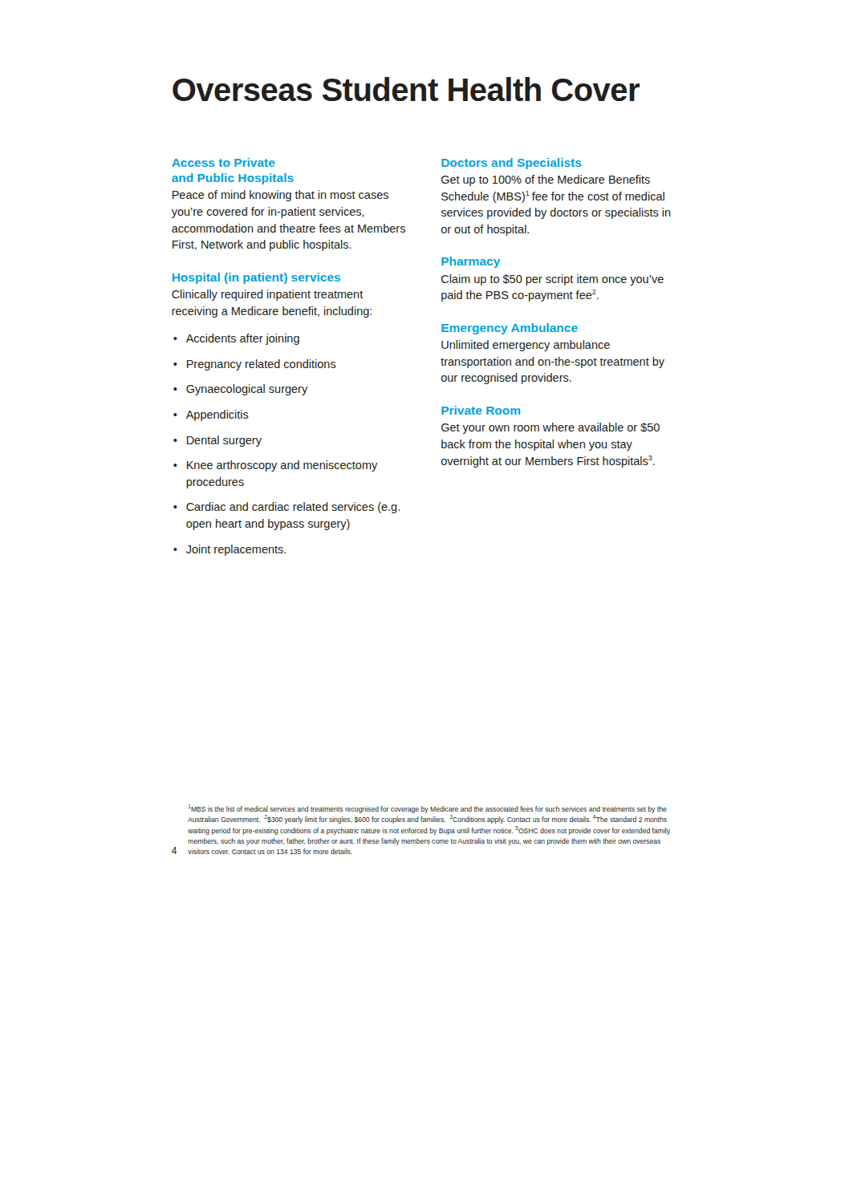Overseas Student Health Cover
Access to Private
and Public Hospitals
Peace of mind knowing that in most cases you’re covered for in-patient services, accommodation and theatre fees at Members First, Network and public hospitals.
Hospital (in patient) services
Clinically required inpatient treatment receiving a Medicare benefit, including:
Accidents after joining
Pregnancy related conditions
Gynaecological surgery
Appendicitis
Dental surgery
Knee arthroscopy and meniscectomy procedures
Cardiac and cardiac related services (e.g. open heart and bypass surgery)
Joint replacements.
Doctors and Specialists
Get up to 100% of the Medicare Benefits Schedule (MBS)1 fee for the cost of medical services provided by doctors or specialists in or out of hospital.
Pharmacy
Claim up to $50 per script item once you’ve paid the PBS co-payment fee2.
Emergency Ambulance
Unlimited emergency ambulance transportation and on-the-spot treatment by our recognised providers.
Private Room
Get your own room where available or $50 back from the hospital when you stay overnight at our Members First hospitals3.
4
1MBS is the list of medical services and treatments recognised for coverage by Medicare and the associated fees for such services and treatments set by the Australian Government. 2$300 yearly limit for singles, $600 for couples and families. 3Conditions apply. Contact us for more details. 4The standard 2 months waiting period for pre-existing conditions of a psychiatric nature is not enforced by Bupa until further notice. 5OSHC does not provide cover for extended family members, such as your mother, father, brother or aunt. If these family members come to Australia to visit you, we can provide them with their own overseas visitors cover. Contact us on 134 135 for more details.